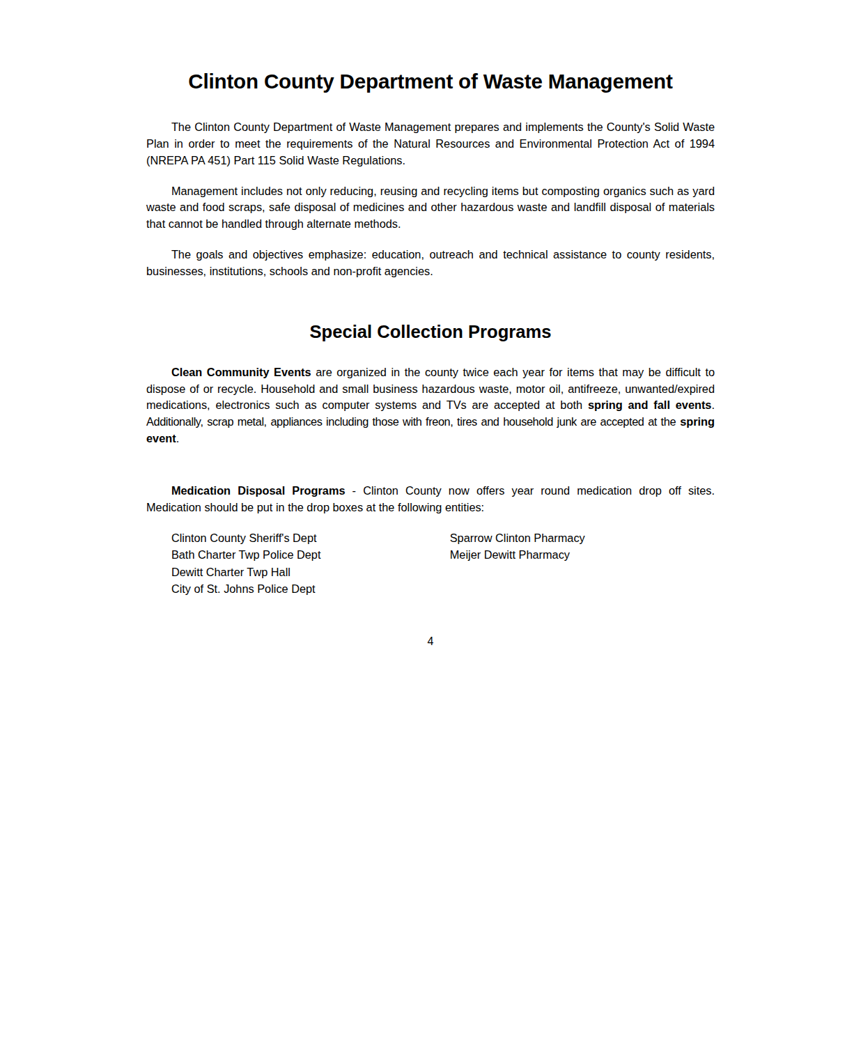Clinton County Department of Waste Management
The Clinton County Department of Waste Management prepares and implements the County's Solid Waste Plan in order to meet the requirements of the Natural Resources and Environmental Protection Act of 1994 (NREPA PA 451) Part 115 Solid Waste Regulations.
Management includes not only reducing, reusing and recycling items but composting organics such as yard waste and food scraps, safe disposal of medicines and other hazardous waste and landfill disposal of materials that cannot be handled through alternate methods.
The goals and objectives emphasize: education, outreach and technical assistance to county residents, businesses, institutions, schools and non-profit agencies.
Special Collection Programs
Clean Community Events are organized in the county twice each year for items that may be difficult to dispose of or recycle. Household and small business hazardous waste, motor oil, antifreeze, unwanted/expired medications, electronics such as computer systems and TVs are accepted at both spring and fall events. Additionally, scrap metal, appliances including those with freon, tires and household junk are accepted at the spring event.
Medication Disposal Programs - Clinton County now offers year round medication drop off sites. Medication should be put in the drop boxes at the following entities:
Clinton County Sheriff's Dept
Sparrow Clinton Pharmacy
Bath Charter Twp Police Dept
Meijer Dewitt Pharmacy
Dewitt Charter Twp Hall
City of St. Johns Police Dept
4